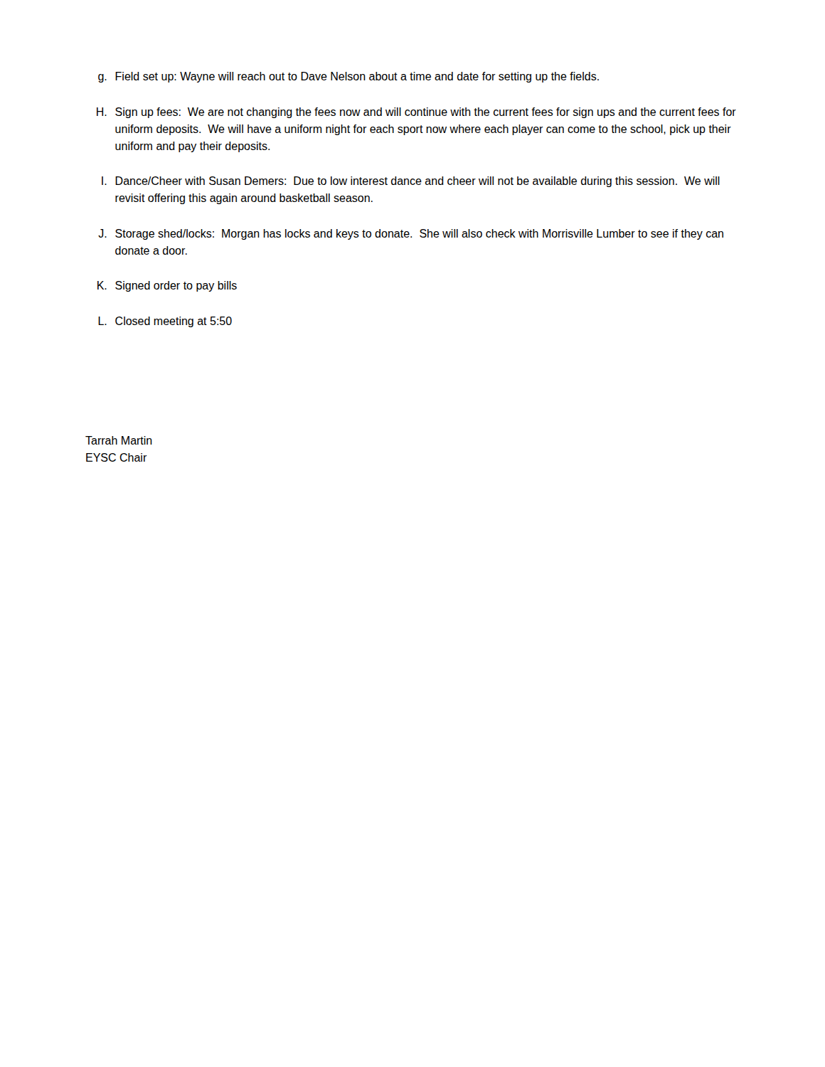Field set up: Wayne will reach out to Dave Nelson about a time and date for setting up the fields.
Sign up fees: We are not changing the fees now and will continue with the current fees for sign ups and the current fees for uniform deposits. We will have a uniform night for each sport now where each player can come to the school, pick up their uniform and pay their deposits.
Dance/Cheer with Susan Demers: Due to low interest dance and cheer will not be available during this session. We will revisit offering this again around basketball season.
Storage shed/locks: Morgan has locks and keys to donate. She will also check with Morrisville Lumber to see if they can donate a door.
Signed order to pay bills
Closed meeting at 5:50
Tarrah Martin
EYSC Chair